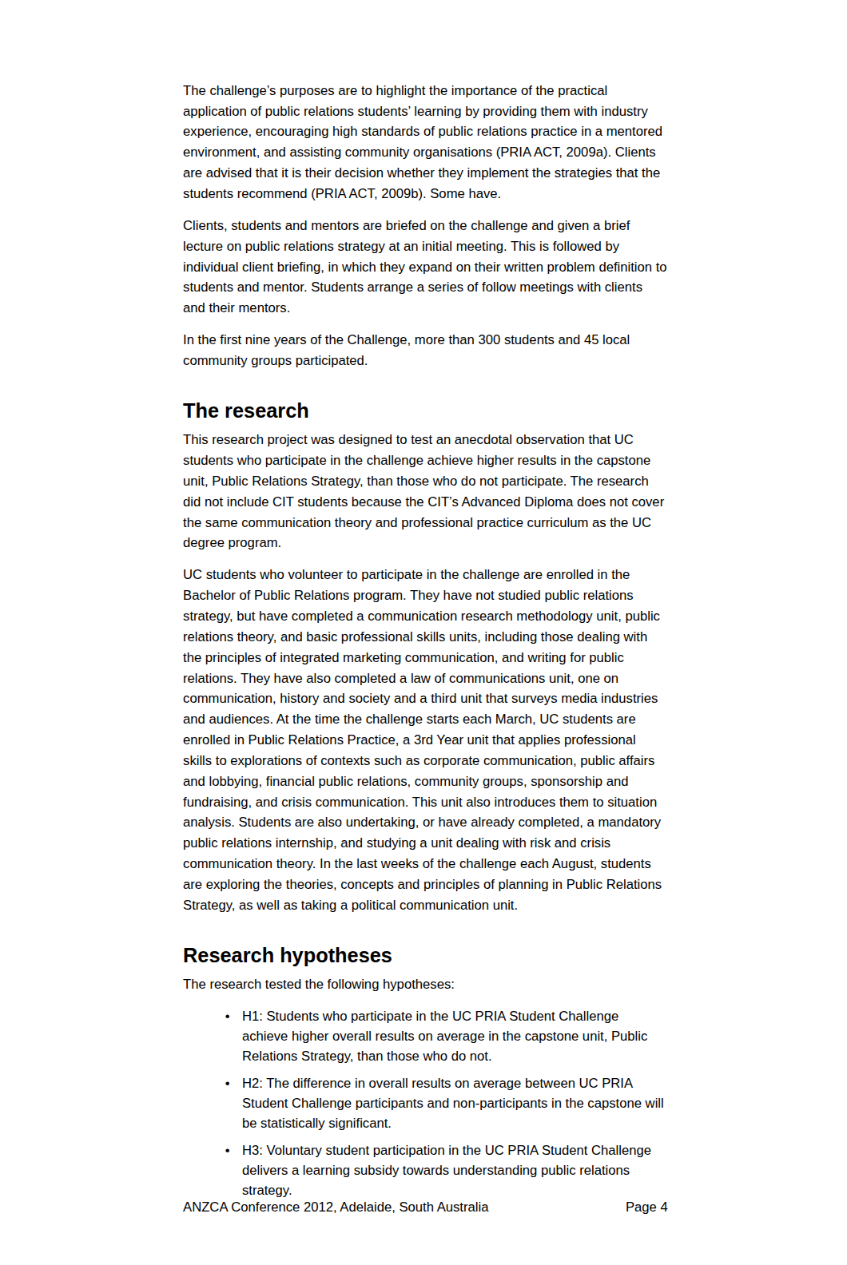The challenge’s purposes are to highlight the importance of the practical application of public relations students’ learning by providing them with industry experience, encouraging high standards of public relations practice in a mentored environment, and assisting community organisations (PRIA ACT, 2009a). Clients are advised that it is their decision whether they implement the strategies that the students recommend (PRIA ACT, 2009b). Some have.
Clients, students and mentors are briefed on the challenge and given a brief lecture on public relations strategy at an initial meeting. This is followed by individual client briefing, in which they expand on their written problem definition to students and mentor. Students arrange a series of follow meetings with clients and their mentors.
In the first nine years of the Challenge, more than 300 students and 45 local community groups participated.
The research
This research project was designed to test an anecdotal observation that UC students who participate in the challenge achieve higher results in the capstone unit, Public Relations Strategy, than those who do not participate. The research did not include CIT students because the CIT’s Advanced Diploma does not cover the same communication theory and professional practice curriculum as the UC degree program.
UC students who volunteer to participate in the challenge are enrolled in the Bachelor of Public Relations program. They have not studied public relations strategy, but have completed a communication research methodology unit, public relations theory, and basic professional skills units, including those dealing with the principles of integrated marketing communication, and writing for public relations. They have also completed a law of communications unit, one on communication, history and society and a third unit that surveys media industries and audiences. At the time the challenge starts each March, UC students are enrolled in Public Relations Practice, a 3rd Year unit that applies professional skills to explorations of contexts such as corporate communication, public affairs and lobbying, financial public relations, community groups, sponsorship and fundraising, and crisis communication. This unit also introduces them to situation analysis. Students are also undertaking, or have already completed, a mandatory public relations internship, and studying a unit dealing with risk and crisis communication theory. In the last weeks of the challenge each August, students are exploring the theories, concepts and principles of planning in Public Relations Strategy, as well as taking a political communication unit.
Research hypotheses
The research tested the following hypotheses:
H1: Students who participate in the UC PRIA Student Challenge achieve higher overall results on average in the capstone unit, Public Relations Strategy, than those who do not.
H2: The difference in overall results on average between UC PRIA Student Challenge participants and non-participants in the capstone will be statistically significant.
H3: Voluntary student participation in the UC PRIA Student Challenge delivers a learning subsidy towards understanding public relations strategy.
ANZCA Conference 2012, Adelaide, South Australia Page 4